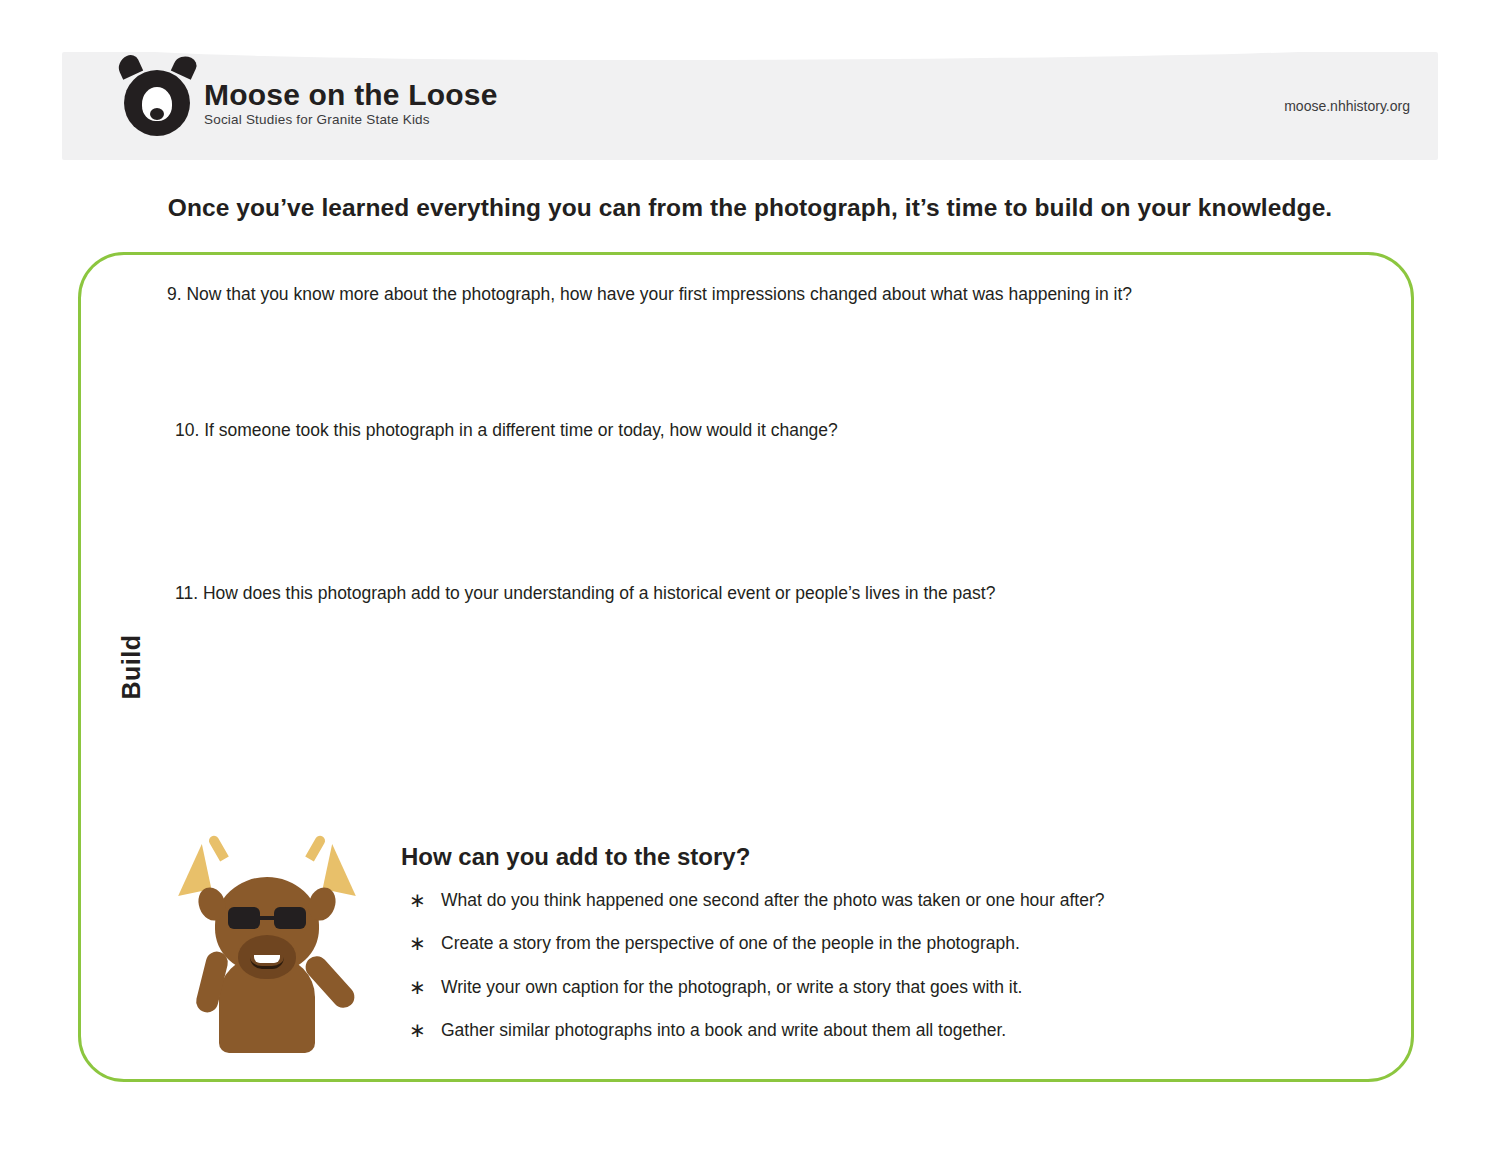Moose on the Loose
Social Studies for Granite State Kids
moose.nhhistory.org
Once you’ve learned everything you can from the photograph, it’s time to build on your knowledge.
Build
9. Now that you know more about the photograph, how have your first impressions changed about what was happening in it?
10. If someone took this photograph in a different time or today, how would it change?
11. How does this photograph add to your understanding of a historical event or people’s lives in the past?
How can you add to the story?
What do you think happened one second after the photo was taken or one hour after?
Create a story from the perspective of one of the people in the photograph.
Write your own caption for the photograph, or write a story that goes with it.
Gather similar photographs into a book and write about them all together.